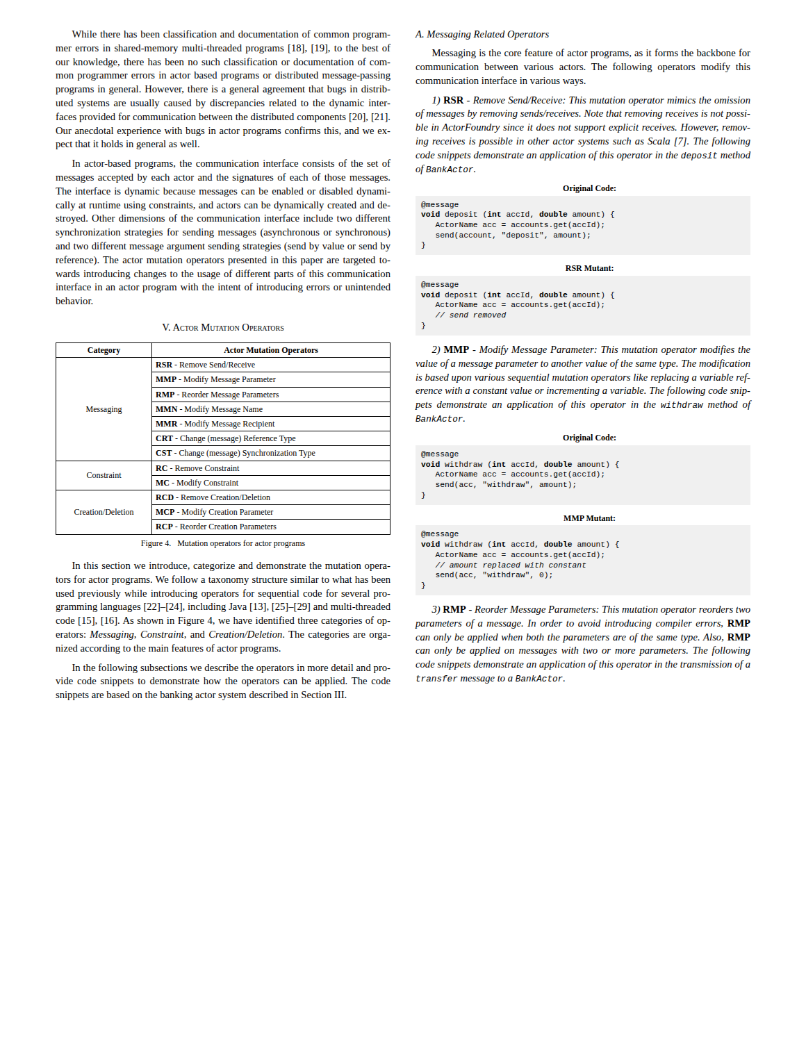While there has been classification and documentation of common programmer errors in shared-memory multi-threaded programs [18], [19], to the best of our knowledge, there has been no such classification or documentation of common programmer errors in actor based programs or distributed message-passing programs in general. However, there is a general agreement that bugs in distributed systems are usually caused by discrepancies related to the dynamic interfaces provided for communication between the distributed components [20], [21]. Our anecdotal experience with bugs in actor programs confirms this, and we expect that it holds in general as well.
In actor-based programs, the communication interface consists of the set of messages accepted by each actor and the signatures of each of those messages. The interface is dynamic because messages can be enabled or disabled dynamically at runtime using constraints, and actors can be dynamically created and destroyed. Other dimensions of the communication interface include two different synchronization strategies for sending messages (asynchronous or synchronous) and two different message argument sending strategies (send by value or send by reference). The actor mutation operators presented in this paper are targeted towards introducing changes to the usage of different parts of this communication interface in an actor program with the intent of introducing errors or unintended behavior.
V. Actor Mutation Operators
| Category | Actor Mutation Operators |
| --- | --- |
| Messaging | RSR - Remove Send/Receive |
| MMP - Modify Message Parameter |
| RMP - Reorder Message Parameters |
| MMN - Modify Message Name |
| MMR - Modify Message Recipient |
| CRT - Change (message) Reference Type |
| CST - Change (message) Synchronization Type |
| Constraint | RC - Remove Constraint |
| MC - Modify Constraint |
| Creation/Deletion | RCD - Remove Creation/Deletion |
| MCP - Modify Creation Parameter |
| RCP - Reorder Creation Parameters |
Figure 4. Mutation operators for actor programs
In this section we introduce, categorize and demonstrate the mutation operators for actor programs. We follow a taxonomy structure similar to what has been used previously while introducing operators for sequential code for several programming languages [22]–[24], including Java [13], [25]–[29] and multi-threaded code [15], [16]. As shown in Figure 4, we have identified three categories of operators: Messaging, Constraint, and Creation/Deletion. The categories are organized according to the main features of actor programs.
In the following subsections we describe the operators in more detail and provide code snippets to demonstrate how the operators can be applied. The code snippets are based on the banking actor system described in Section III.
A. Messaging Related Operators
Messaging is the core feature of actor programs, as it forms the backbone for communication between various actors. The following operators modify this communication interface in various ways.
1) RSR - Remove Send/Receive: This mutation operator mimics the omission of messages by removing sends/receives. Note that removing receives is not possible in ActorFoundry since it does not support explicit receives. However, removing receives is possible in other actor systems such as Scala [7]. The following code snippets demonstrate an application of this operator in the deposit method of BankActor.
Original Code:
@message void deposit (int accId, double amount) { ActorName acc = accounts.get(accId); send(account, "deposit", amount); }
RSR Mutant:
@message void deposit (int accId, double amount) { ActorName acc = accounts.get(accId); // send removed }
2) MMP - Modify Message Parameter: This mutation operator modifies the value of a message parameter to another value of the same type. The modification is based upon various sequential mutation operators like replacing a variable reference with a constant value or incrementing a variable. The following code snippets demonstrate an application of this operator in the withdraw method of BankActor.
Original Code:
@message void withdraw (int accId, double amount) { ActorName acc = accounts.get(accId); send(acc, "withdraw", amount); }
MMP Mutant:
@message void withdraw (int accId, double amount) { ActorName acc = accounts.get(accId); // amount replaced with constant send(acc, "withdraw", 0); }
3) RMP - Reorder Message Parameters: This mutation operator reorders two parameters of a message. In order to avoid introducing compiler errors, RMP can only be applied when both the parameters are of the same type. Also, RMP can only be applied on messages with two or more parameters. The following code snippets demonstrate an application of this operator in the transmission of a transfer message to a BankActor.